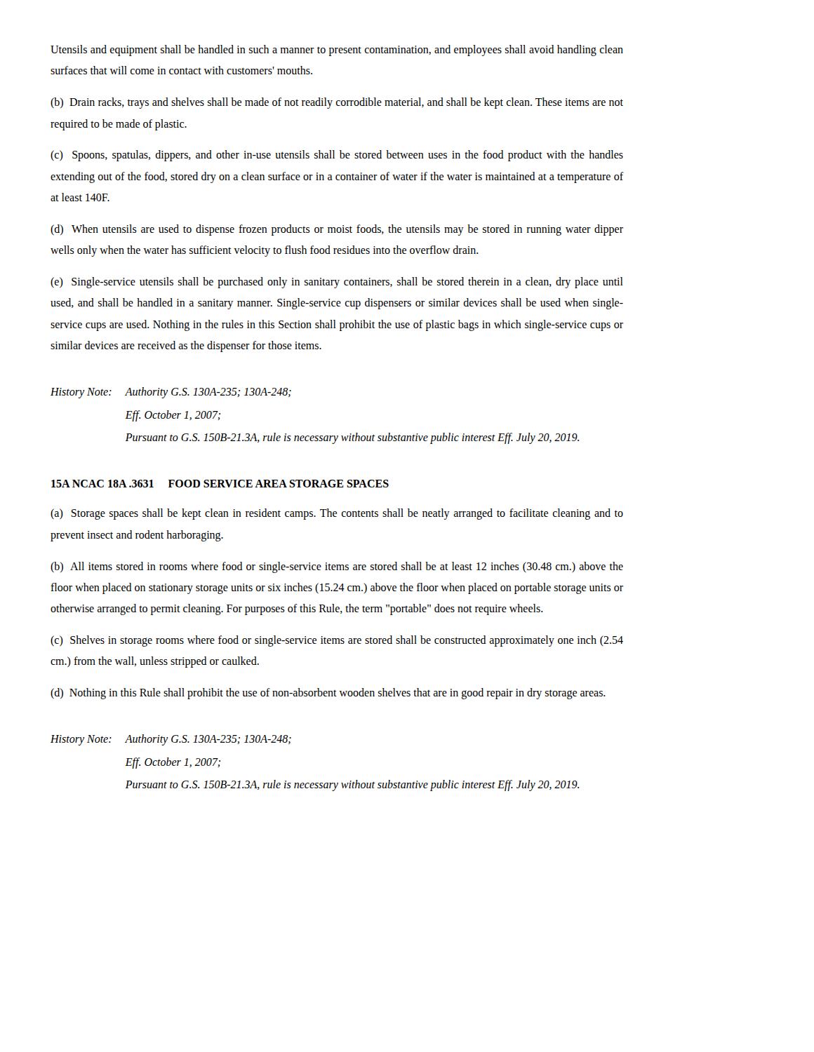Utensils and equipment shall be handled in such a manner to present contamination, and employees shall avoid handling clean surfaces that will come in contact with customers' mouths.
(b) Drain racks, trays and shelves shall be made of not readily corrodible material, and shall be kept clean. These items are not required to be made of plastic.
(c) Spoons, spatulas, dippers, and other in-use utensils shall be stored between uses in the food product with the handles extending out of the food, stored dry on a clean surface or in a container of water if the water is maintained at a temperature of at least 140F.
(d) When utensils are used to dispense frozen products or moist foods, the utensils may be stored in running water dipper wells only when the water has sufficient velocity to flush food residues into the overflow drain.
(e) Single-service utensils shall be purchased only in sanitary containers, shall be stored therein in a clean, dry place until used, and shall be handled in a sanitary manner. Single-service cup dispensers or similar devices shall be used when single-service cups are used. Nothing in the rules in this Section shall prohibit the use of plastic bags in which single-service cups or similar devices are received as the dispenser for those items.
History Note:
Authority G.S. 130A-235; 130A-248;
Eff. October 1, 2007;
Pursuant to G.S. 150B-21.3A, rule is necessary without substantive public interest Eff. July 20, 2019.
15A NCAC 18A .3631 FOOD SERVICE AREA STORAGE SPACES
(a) Storage spaces shall be kept clean in resident camps. The contents shall be neatly arranged to facilitate cleaning and to prevent insect and rodent harboraging.
(b) All items stored in rooms where food or single-service items are stored shall be at least 12 inches (30.48 cm.) above the floor when placed on stationary storage units or six inches (15.24 cm.) above the floor when placed on portable storage units or otherwise arranged to permit cleaning. For purposes of this Rule, the term "portable" does not require wheels.
(c) Shelves in storage rooms where food or single-service items are stored shall be constructed approximately one inch (2.54 cm.) from the wall, unless stripped or caulked.
(d) Nothing in this Rule shall prohibit the use of non-absorbent wooden shelves that are in good repair in dry storage areas.
History Note:
Authority G.S. 130A-235; 130A-248;
Eff. October 1, 2007;
Pursuant to G.S. 150B-21.3A, rule is necessary without substantive public interest Eff. July 20, 2019.